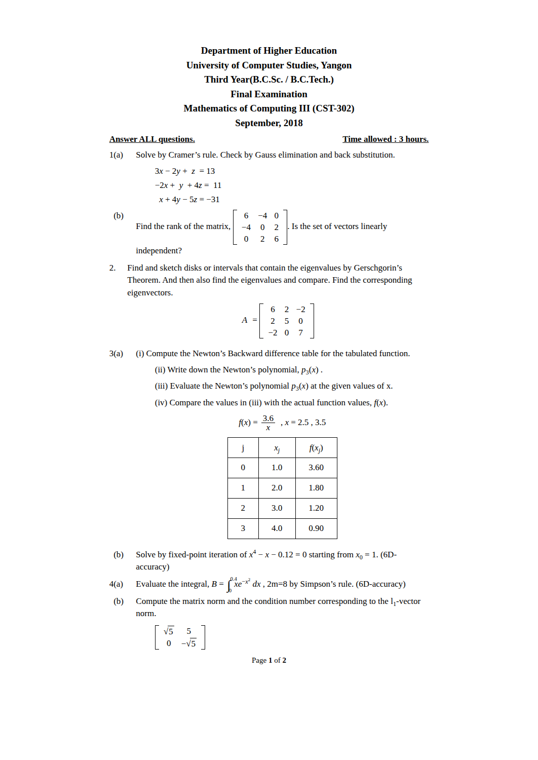Department of Higher Education
University of Computer Studies, Yangon
Third Year(B.C.Sc. / B.C.Tech.)
Final Examination
Mathematics of Computing III (CST-302)
September, 2018
Answer ALL questions. Time allowed : 3 hours.
1(a)
Solve by Cramer’s rule. Check by Gauss elimination and back substitution.
3x − 2y + z = 13
−2x + y + 4z = 11
x + 4y − 5z = −31
(b)
Find the rank of the matrix,
| 6 | −4 | 0 |
| −4 | 0 | 2 |
| 0 | 2 | 6 |
. Is the set of vectors linearly independent?
2.
Find and sketch disks or intervals that contain the eigenvalues by Gerschgorin’s Theorem. And then also find the eigenvalues and compare. Find the corresponding eigenvectors.
A =
| 6 | 2 | −2 |
| 2 | 5 | 0 |
| −2 | 0 | 7 |
3(a)
(i) Compute the Newton’s Backward difference table for the tabulated function.
(ii) Write down the Newton’s polynomial, p3(x) .
(iii) Evaluate the Newton’s polynomial p3(x) at the given values of x.
(iv) Compare the values in (iii) with the actual function values, f(x).
f(x) = 3.6 x , x = 2.5 , 3.5
| j | x j | f ( x j ) |
| --- | --- | --- |
| 0 | 1.0 | 3.60 |
| 1 | 2.0 | 1.80 |
| 2 | 3.0 | 1.20 |
| 3 | 4.0 | 0.90 |
(b)
Solve by fixed-point iteration of x4 − x − 0.12 = 0 starting from x0 = 1. (6D-accuracy)
4(a)
Evaluate the integral, B = ∫0.40 xe−x2 dx , 2m=8 by Simpson’s rule. (6D-accuracy)
(b)
Compute the matrix norm and the condition number corresponding to the l1-vector norm.
| √ 5 | 5 |
| 0 | − √ 5 |
Page 1 of 2